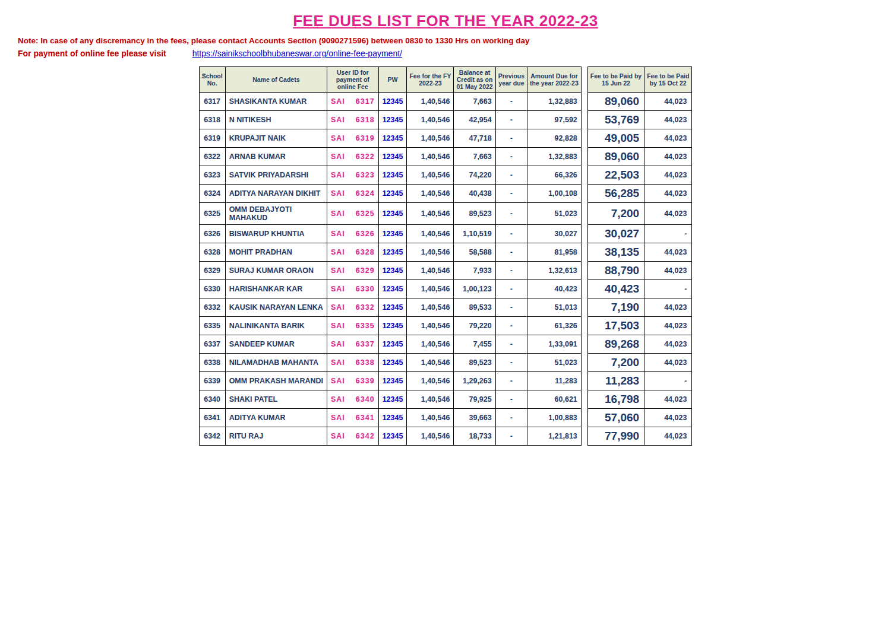FEE DUES LIST FOR THE YEAR 2022-23
Note: In case of any discremancy in the fees, please contact Accounts Section (9090271596) between 0830 to 1330 Hrs on working day
For payment of online fee please visit https://sainikschoolbhubaneswar.org/online-fee-payment/
| School No. | Name of Cadets | User ID for payment of online Fee | PW | Fee for the FY 2022-23 | Balance at Credit as on 01 May 2022 | Previous year due | Amount Due for the year 2022-23 | | Fee to be Paid by 15 Jun 22 | Fee to be Paid by 15 Oct 22 |
| --- | --- | --- | --- | --- | --- | --- | --- | --- | --- | --- |
| 6317 | SHASIKANTA KUMAR | SAI 6317 | 12345 | 1,40,546 | 7,663 | - | 1,32,883 | | 89,060 | 44,023 |
| 6318 | N NITIKESH | SAI 6318 | 12345 | 1,40,546 | 42,954 | - | 97,592 | | 53,769 | 44,023 |
| 6319 | KRUPAJIT NAIK | SAI 6319 | 12345 | 1,40,546 | 47,718 | - | 92,828 | | 49,005 | 44,023 |
| 6322 | ARNAB KUMAR | SAI 6322 | 12345 | 1,40,546 | 7,663 | - | 1,32,883 | | 89,060 | 44,023 |
| 6323 | SATVIK PRIYADARSHI | SAI 6323 | 12345 | 1,40,546 | 74,220 | - | 66,326 | | 22,503 | 44,023 |
| 6324 | ADITYA NARAYAN DIKHIT | SAI 6324 | 12345 | 1,40,546 | 40,438 | - | 1,00,108 | | 56,285 | 44,023 |
| 6325 | OMM DEBAJYOTI MAHAKUD | SAI 6325 | 12345 | 1,40,546 | 89,523 | - | 51,023 | | 7,200 | 44,023 |
| 6326 | BISWARUP KHUNTIA | SAI 6326 | 12345 | 1,40,546 | 1,10,519 | - | 30,027 | | 30,027 | - |
| 6328 | MOHIT PRADHAN | SAI 6328 | 12345 | 1,40,546 | 58,588 | - | 81,958 | | 38,135 | 44,023 |
| 6329 | SURAJ KUMAR ORAON | SAI 6329 | 12345 | 1,40,546 | 7,933 | - | 1,32,613 | | 88,790 | 44,023 |
| 6330 | HARISHANKAR KAR | SAI 6330 | 12345 | 1,40,546 | 1,00,123 | - | 40,423 | | 40,423 | - |
| 6332 | KAUSIK NARAYAN LENKA | SAI 6332 | 12345 | 1,40,546 | 89,533 | - | 51,013 | | 7,190 | 44,023 |
| 6335 | NALINIKANTA BARIK | SAI 6335 | 12345 | 1,40,546 | 79,220 | - | 61,326 | | 17,503 | 44,023 |
| 6337 | SANDEEP KUMAR | SAI 6337 | 12345 | 1,40,546 | 7,455 | - | 1,33,091 | | 89,268 | 44,023 |
| 6338 | NILAMADHAB MAHANTA | SAI 6338 | 12345 | 1,40,546 | 89,523 | - | 51,023 | | 7,200 | 44,023 |
| 6339 | OMM PRAKASH MARANDI | SAI 6339 | 12345 | 1,40,546 | 1,29,263 | - | 11,283 | | 11,283 | - |
| 6340 | SHAKI PATEL | SAI 6340 | 12345 | 1,40,546 | 79,925 | - | 60,621 | | 16,798 | 44,023 |
| 6341 | ADITYA KUMAR | SAI 6341 | 12345 | 1,40,546 | 39,663 | - | 1,00,883 | | 57,060 | 44,023 |
| 6342 | RITU RAJ | SAI 6342 | 12345 | 1,40,546 | 18,733 | - | 1,21,813 | | 77,990 | 44,023 |